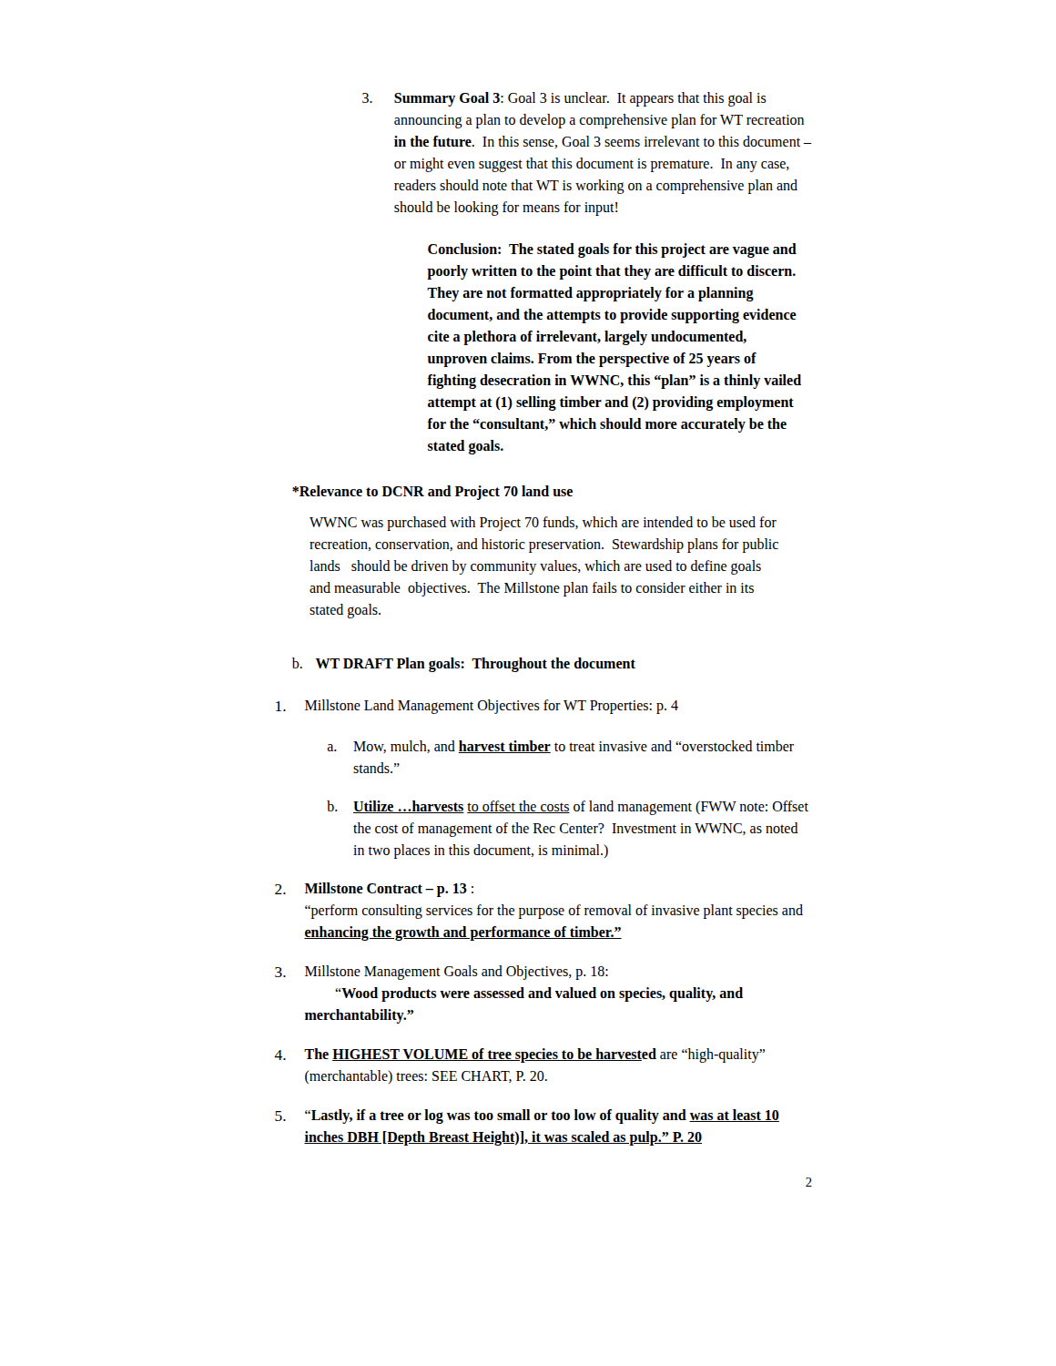3.
Summary Goal 3: Goal 3 is unclear. It appears that this goal is announcing a plan to develop a comprehensive plan for WT recreation in the future. In this sense, Goal 3 seems irrelevant to this document –or might even suggest that this document is premature. In any case, readers should note that WT is working on a comprehensive plan and should be looking for means for input!
Conclusion: The stated goals for this project are vague and poorly written to the point that they are difficult to discern. They are not formatted appropriately for a planning document, and the attempts to provide supporting evidence cite a plethora of irrelevant, largely undocumented, unproven claims. From the perspective of 25 years of fighting desecration in WWNC, this “plan” is a thinly vailed attempt at (1) selling timber and (2) providing employment for the “consultant,” which should more accurately be the stated goals.
*Relevance to DCNR and Project 70 land use
WWNC was purchased with Project 70 funds, which are intended to be used for recreation, conservation, and historic preservation. Stewardship plans for public lands should be driven by community values, which are used to define goals and measurable objectives. The Millstone plan fails to consider either in its stated goals.
b. WT DRAFT Plan goals: Throughout the document
1.
Millstone Land Management Objectives for WT Properties: p. 4
a.
Mow, mulch, and harvest timber to treat invasive and “overstocked timber stands.”
b.
Utilize …harvests to offset the costs of land management (FWW note: Offset the cost of management of the Rec Center? Investment in WWNC, as noted in two places in this document, is minimal.)
2.
Millstone Contract – p. 13 :
“perform consulting services for the purpose of removal of invasive plant species and enhancing the growth and performance of timber.”
3.
Millstone Management Goals and Objectives, p. 18:
“Wood products were assessed and valued on species, quality, and merchantability.”
4.
The HIGHEST VOLUME of tree species to be harvested are “high-quality” (merchantable) trees: SEE CHART, P. 20.
5.
“Lastly, if a tree or log was too small or too low of quality and was at least 10 inches DBH [Depth Breast Height)], it was scaled as pulp.” P. 20
2